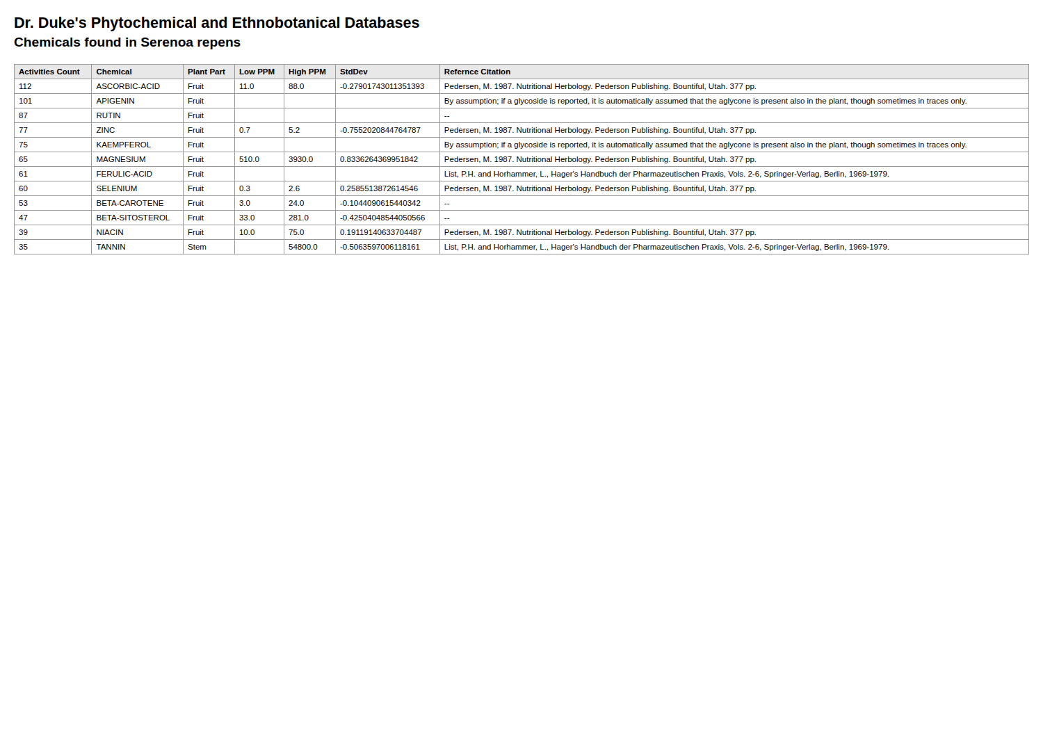Dr. Duke's Phytochemical and Ethnobotanical Databases
Chemicals found in Serenoa repens
Chemicals found in Serenoa repens
| Activities Count | Chemical | Plant Part | Low PPM | High PPM | StdDev | Refernce Citation |
| --- | --- | --- | --- | --- | --- | --- |
| 112 | ASCORBIC-ACID | Fruit | 11.0 | 88.0 | -0.27901743011351393 | Pedersen, M. 1987. Nutritional Herbology. Pederson Publishing. Bountiful, Utah. 377 pp. |
| 101 | APIGENIN | Fruit | | | | By assumption; if a glycoside is reported, it is automatically assumed that the aglycone is present also in the plant, though sometimes in traces only. |
| 87 | RUTIN | Fruit | | | | -- |
| 77 | ZINC | Fruit | 0.7 | 5.2 | -0.7552020844764787 | Pedersen, M. 1987. Nutritional Herbology. Pederson Publishing. Bountiful, Utah. 377 pp. |
| 75 | KAEMPFEROL | Fruit | | | | By assumption; if a glycoside is reported, it is automatically assumed that the aglycone is present also in the plant, though sometimes in traces only. |
| 65 | MAGNESIUM | Fruit | 510.0 | 3930.0 | 0.8336264369951842 | Pedersen, M. 1987. Nutritional Herbology. Pederson Publishing. Bountiful, Utah. 377 pp. |
| 61 | FERULIC-ACID | Fruit | | | | List, P.H. and Horhammer, L., Hager's Handbuch der Pharmazeutischen Praxis, Vols. 2-6, Springer-Verlag, Berlin, 1969-1979. |
| 60 | SELENIUM | Fruit | 0.3 | 2.6 | 0.2585513872614546 | Pedersen, M. 1987. Nutritional Herbology. Pederson Publishing. Bountiful, Utah. 377 pp. |
| 53 | BETA-CAROTENE | Fruit | 3.0 | 24.0 | -0.1044090615440342 | -- |
| 47 | BETA-SITOSTEROL | Fruit | 33.0 | 281.0 | -0.42504048544050566 | -- |
| 39 | NIACIN | Fruit | 10.0 | 75.0 | 0.19119140633704487 | Pedersen, M. 1987. Nutritional Herbology. Pederson Publishing. Bountiful, Utah. 377 pp. |
| 35 | TANNIN | Stem | | 54800.0 | -0.5063597006118161 | List, P.H. and Horhammer, L., Hager's Handbuch der Pharmazeutischen Praxis, Vols. 2-6, Springer-Verlag, Berlin, 1969-1979. |